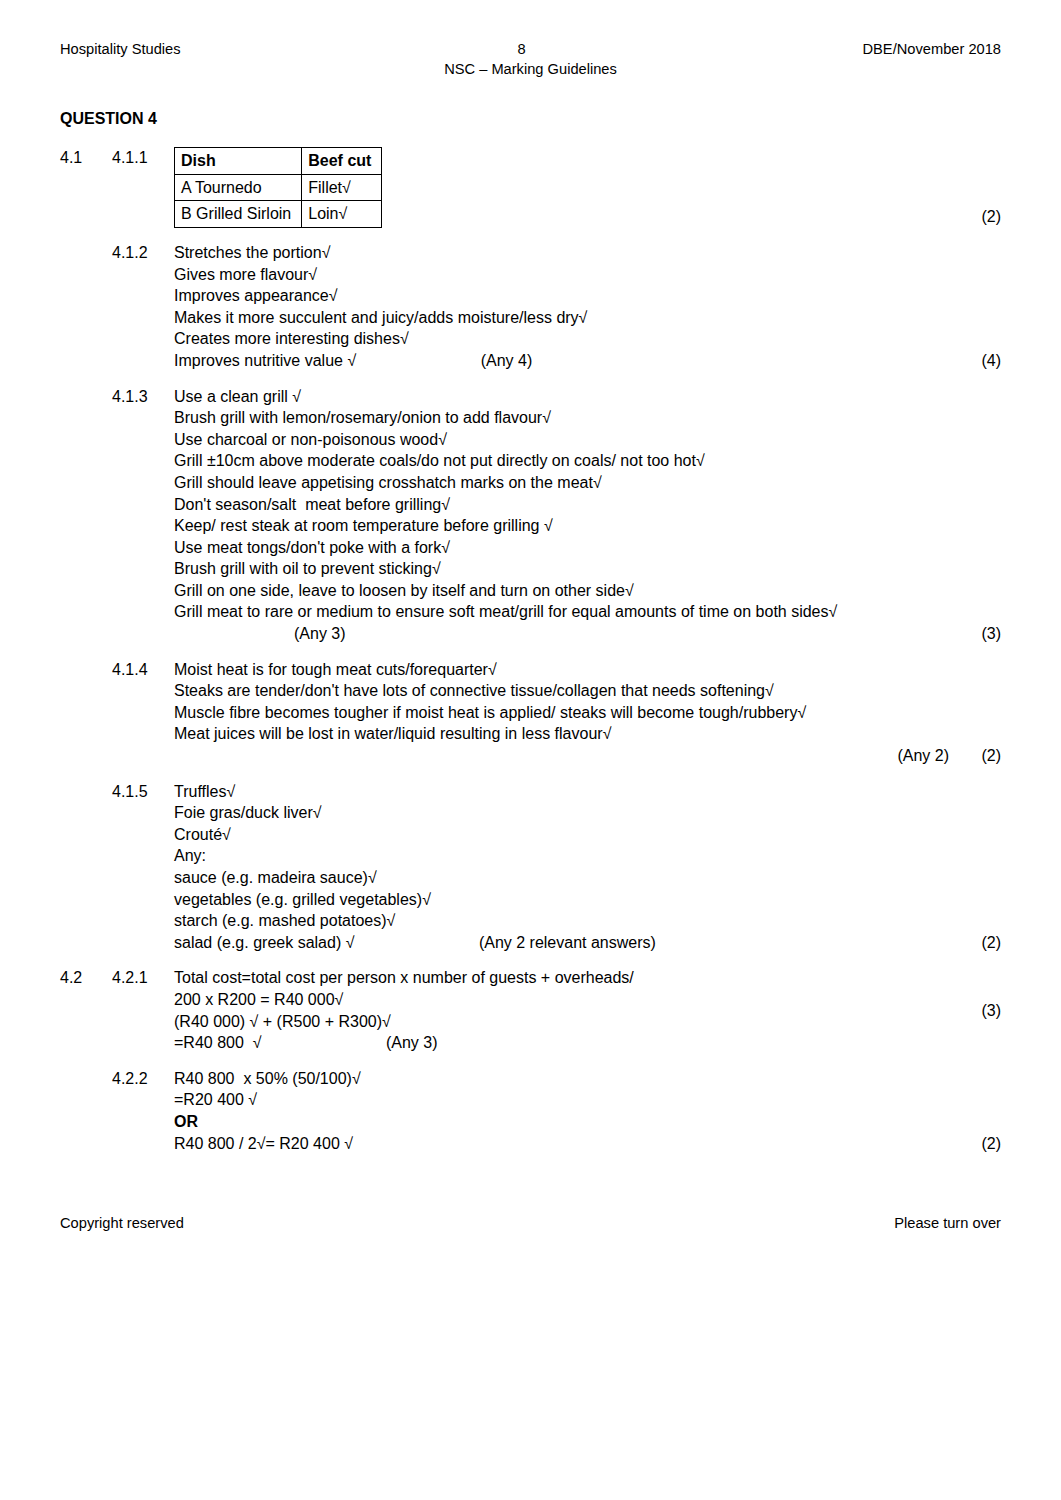Hospitality Studies
8
DBE/November 2018
NSC – Marking Guidelines
QUESTION 4
4.1
4.1.1
| Dish | Beef cut |
| --- | --- |
| A Tournedo | Fillet√ |
| B Grilled Sirloin | Loin√ |
(2)
4.1.2
Stretches the portion√
Gives more flavour√
Improves appearance√
Makes it more succulent and juicy/adds moisture/less dry√
Creates more interesting dishes√
Improves nutritive value √ (Any 4)
(4)
4.1.3
Use a clean grill √
Brush grill with lemon/rosemary/onion to add flavour√
Use charcoal or non-poisonous wood√
Grill ±10cm above moderate coals/do not put directly on coals/ not too hot√
Grill should leave appetising crosshatch marks on the meat√
Don't season/salt meat before grilling√
Keep/ rest steak at room temperature before grilling √
Use meat tongs/don't poke with a fork√
Brush grill with oil to prevent sticking√
Grill on one side, leave to loosen by itself and turn on other side√
Grill meat to rare or medium to ensure soft meat/grill for equal amounts of time on both sides√ (Any 3)
(3)
4.1.4
Moist heat is for tough meat cuts/forequarter√
Steaks are tender/don't have lots of connective tissue/collagen that needs softening√
Muscle fibre becomes tougher if moist heat is applied/ steaks will become tough/rubbery√
Meat juices will be lost in water/liquid resulting in less flavour√
(Any 2)
(2)
4.1.5
Truffles√
Foie gras/duck liver√
Crouté√
Any:
sauce (e.g. madeira sauce)√
vegetables (e.g. grilled vegetables)√
starch (e.g. mashed potatoes)√
salad (e.g. greek salad) √ (Any 2 relevant answers)
(2)
4.2
4.2.1
Total cost=total cost per person x number of guests + overheads/
200 x R200 = R40 000√
(R40 000) √ + (R500 + R300)√
=R40 800 √ (Any 3)
(3)
4.2.2
R40 800 x 50% (50/100)√
=R20 400 √
OR
R40 800 / 2√= R20 400 √
(2)
Copyright reserved
Please turn over